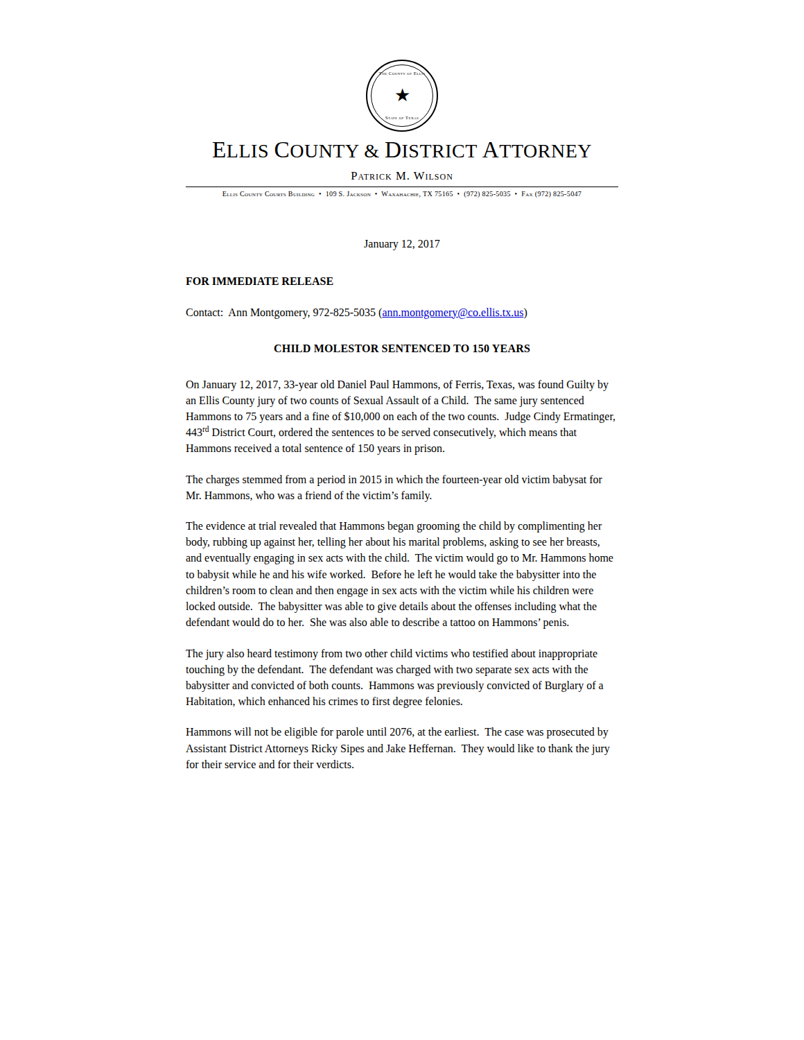The County of Ellis
★
State of Texas
ELLIS COUNTY & DISTRICT ATTORNEY
Patrick M. Wilson
Ellis County Courts Building • 109 S. Jackson • Waxahachie, TX 75165 • (972) 825-5035 • Fax (972) 825-5047
January 12, 2017
FOR IMMEDIATE RELEASE
Contact: Ann Montgomery, 972-825-5035 (ann.montgomery@co.ellis.tx.us)
Child Molestor Sentenced to 150 Years
On January 12, 2017, 33-year old Daniel Paul Hammons, of Ferris, Texas, was found Guilty by an Ellis County jury of two counts of Sexual Assault of a Child. The same jury sentenced Hammons to 75 years and a fine of $10,000 on each of the two counts. Judge Cindy Ermatinger, 443rd District Court, ordered the sentences to be served consecutively, which means that Hammons received a total sentence of 150 years in prison.
The charges stemmed from a period in 2015 in which the fourteen-year old victim babysat for Mr. Hammons, who was a friend of the victim’s family.
The evidence at trial revealed that Hammons began grooming the child by complimenting her body, rubbing up against her, telling her about his marital problems, asking to see her breasts, and eventually engaging in sex acts with the child. The victim would go to Mr. Hammons home to babysit while he and his wife worked. Before he left he would take the babysitter into the children’s room to clean and then engage in sex acts with the victim while his children were locked outside. The babysitter was able to give details about the offenses including what the defendant would do to her. She was also able to describe a tattoo on Hammons’ penis.
The jury also heard testimony from two other child victims who testified about inappropriate touching by the defendant. The defendant was charged with two separate sex acts with the babysitter and convicted of both counts. Hammons was previously convicted of Burglary of a Habitation, which enhanced his crimes to first degree felonies.
Hammons will not be eligible for parole until 2076, at the earliest. The case was prosecuted by Assistant District Attorneys Ricky Sipes and Jake Heffernan. They would like to thank the jury for their service and for their verdicts.